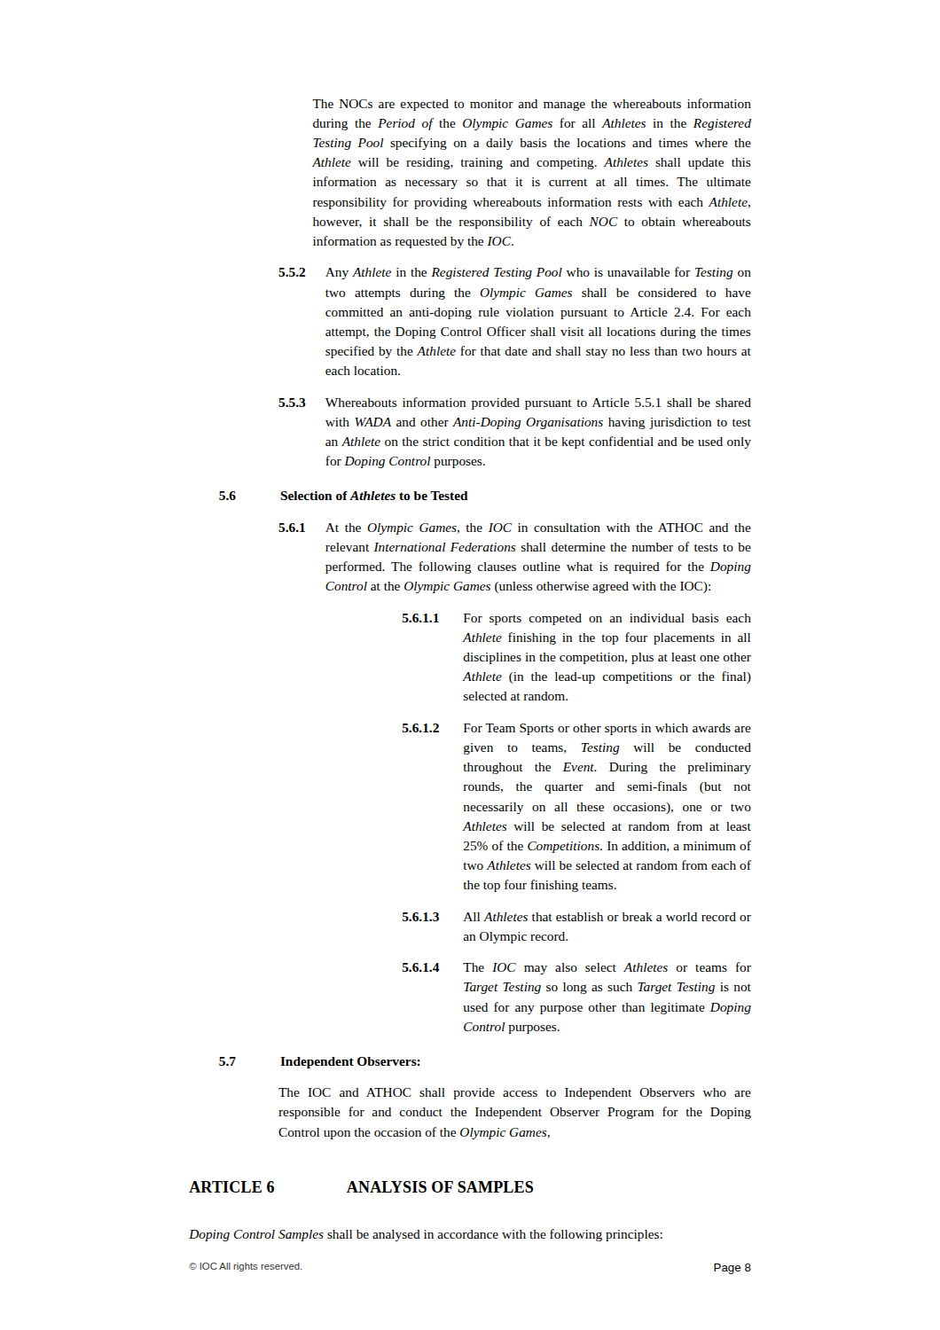The NOCs are expected to monitor and manage the whereabouts information during the Period of the Olympic Games for all Athletes in the Registered Testing Pool specifying on a daily basis the locations and times where the Athlete will be residing, training and competing. Athletes shall update this information as necessary so that it is current at all times. The ultimate responsibility for providing whereabouts information rests with each Athlete, however, it shall be the responsibility of each NOC to obtain whereabouts information as requested by the IOC.
5.5.2 Any Athlete in the Registered Testing Pool who is unavailable for Testing on two attempts during the Olympic Games shall be considered to have committed an anti-doping rule violation pursuant to Article 2.4. For each attempt, the Doping Control Officer shall visit all locations during the times specified by the Athlete for that date and shall stay no less than two hours at each location.
5.5.3 Whereabouts information provided pursuant to Article 5.5.1 shall be shared with WADA and other Anti-Doping Organisations having jurisdiction to test an Athlete on the strict condition that it be kept confidential and be used only for Doping Control purposes.
5.6 Selection of Athletes to be Tested
5.6.1 At the Olympic Games, the IOC in consultation with the ATHOC and the relevant International Federations shall determine the number of tests to be performed. The following clauses outline what is required for the Doping Control at the Olympic Games (unless otherwise agreed with the IOC):
5.6.1.1 For sports competed on an individual basis each Athlete finishing in the top four placements in all disciplines in the competition, plus at least one other Athlete (in the lead-up competitions or the final) selected at random.
5.6.1.2 For Team Sports or other sports in which awards are given to teams, Testing will be conducted throughout the Event. During the preliminary rounds, the quarter and semi-finals (but not necessarily on all these occasions), one or two Athletes will be selected at random from at least 25% of the Competitions. In addition, a minimum of two Athletes will be selected at random from each of the top four finishing teams.
5.6.1.3 All Athletes that establish or break a world record or an Olympic record.
5.6.1.4 The IOC may also select Athletes or teams for Target Testing so long as such Target Testing is not used for any purpose other than legitimate Doping Control purposes.
5.7 Independent Observers:
The IOC and ATHOC shall provide access to Independent Observers who are responsible for and conduct the Independent Observer Program for the Doping Control upon the occasion of the Olympic Games,
ARTICLE 6 ANALYSIS OF SAMPLES
Doping Control Samples shall be analysed in accordance with the following principles:
© IOC All rights reserved. Page 8